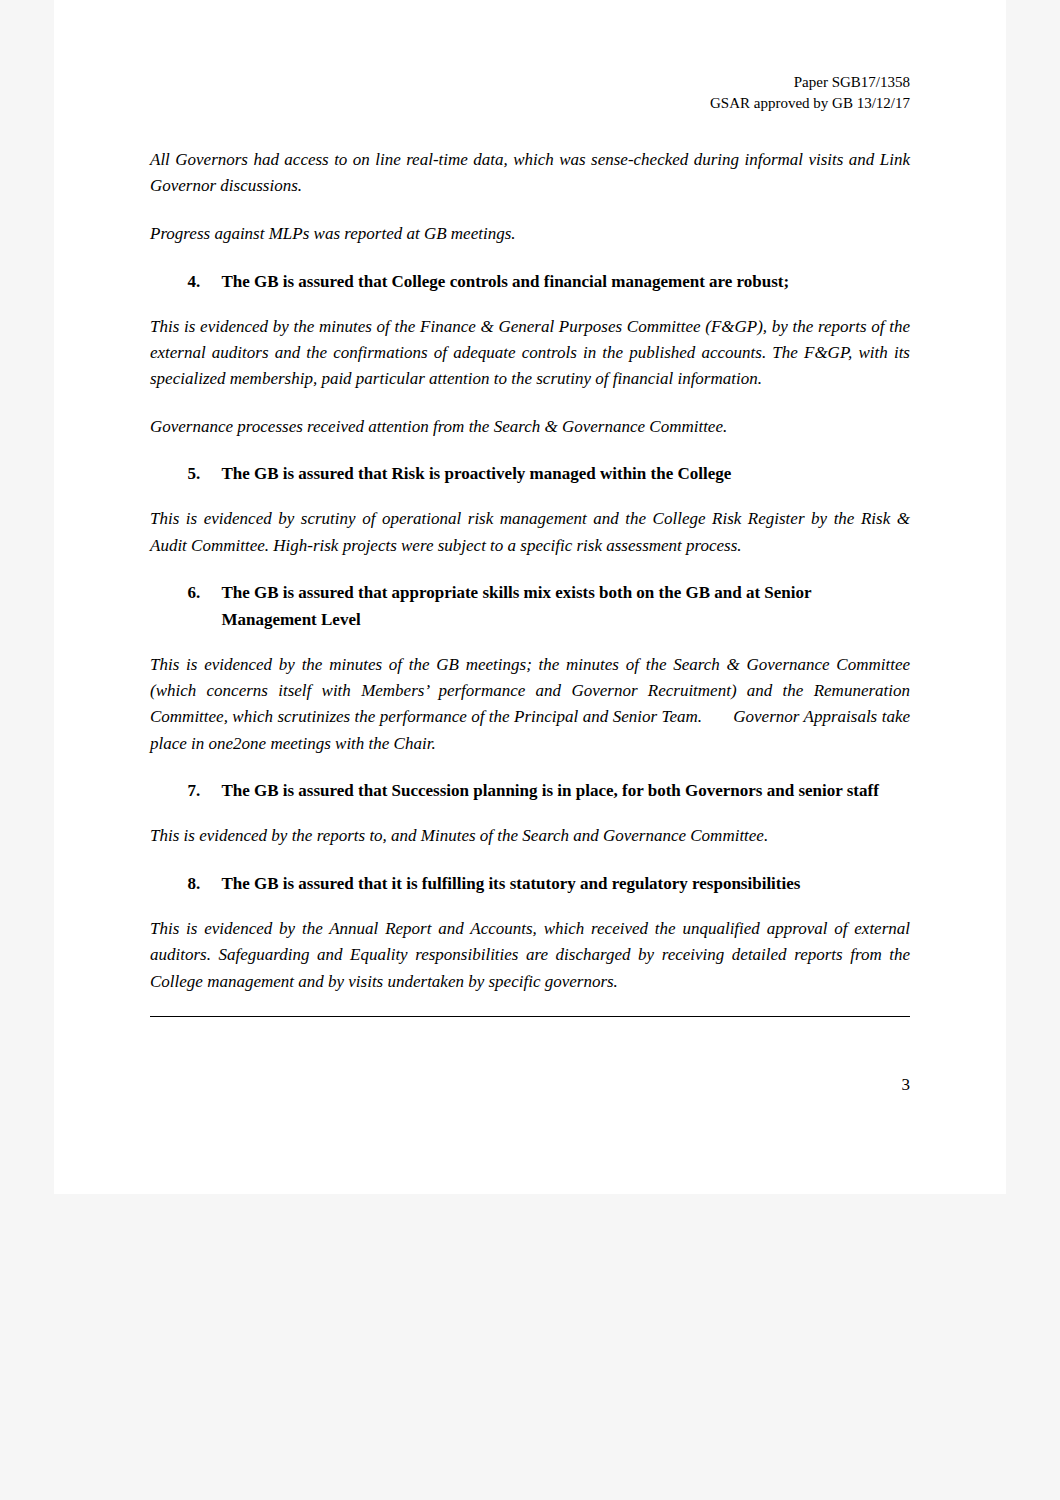Paper SGB17/1358
GSAR approved by GB 13/12/17
All Governors had access to on line real-time data, which was sense-checked during informal visits and Link Governor discussions.
Progress against MLPs was reported at GB meetings.
4. The GB is assured that College controls and financial management are robust;
This is evidenced by the minutes of the Finance & General Purposes Committee (F&GP), by the reports of the external auditors and the confirmations of adequate controls in the published accounts. The F&GP, with its specialized membership, paid particular attention to the scrutiny of financial information.
Governance processes received attention from the Search & Governance Committee.
5. The GB is assured that Risk is proactively managed within the College
This is evidenced by scrutiny of operational risk management and the College Risk Register by the Risk & Audit Committee. High-risk projects were subject to a specific risk assessment process.
6. The GB is assured that appropriate skills mix exists both on the GB and at Senior Management Level
This is evidenced by the minutes of the GB meetings; the minutes of the Search & Governance Committee (which concerns itself with Members’ performance and Governor Recruitment) and the Remuneration Committee, which scrutinizes the performance of the Principal and Senior Team. Governor Appraisals take place in one2one meetings with the Chair.
7. The GB is assured that Succession planning is in place, for both Governors and senior staff
This is evidenced by the reports to, and Minutes of the Search and Governance Committee.
8. The GB is assured that it is fulfilling its statutory and regulatory responsibilities
This is evidenced by the Annual Report and Accounts, which received the unqualified approval of external auditors. Safeguarding and Equality responsibilities are discharged by receiving detailed reports from the College management and by visits undertaken by specific governors.
3